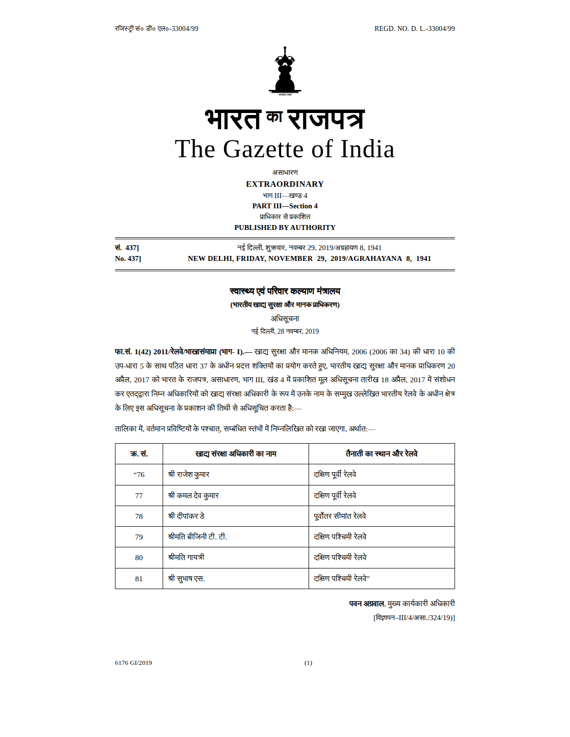रजिस्ट्री सं० डी० एल०-33004/99
REGD. NO. D. L.-33004/99
सत्यमेव जयते
भारतकाराजपत्र
The Gazette of India
असाधारण
EXTRAORDINARY
भाग III—खण्ड 4
PART III—Section 4
प्राधिकार से प्रकाशित
PUBLISHED BY AUTHORITY
सं. 437]
नई दिल्ली, शुक्रवार, नवम्बर 29, 2019/अग्रहायण 8, 1941
No. 437]
NEW DELHI, FRIDAY, NOVEMBER 29, 2019/AGRAHAYANA 8, 1941
स्वास्थ्य एवं परिवार कल्याण मंत्रालय
(भारतीय खाद्य सुरक्षा और मानक प्राधिकरण)
अधिसूचना
नई दिल्ली, 28 नवम्बर, 2019
फा.सं. 1(42) 2011/रेलवे/भाखासंमाप्रा (भाग- I).— खाद्य सुरक्षा और मानक अधिनियम, 2006 (2006 का 34) की धारा 10 की उप-धारा 5 के साथ पठित धारा 37 के अधीन प्रदत्त शक्तियों का प्रयोग करते हुए, भारतीय खाद्य सुरक्षा और मानक प्राधिकरण 20 अप्रैल, 2017 को भारत के राजपत्र, असाधारण, भाग III, खंड 4 में प्रकाशित मूल अधिसूचना तारीख 18 अप्रैल, 2017 में संशोधन कर एतद्द्वारा निम्न अधिकारियों को खाद्य संरक्षा अधिकारी के रूप में उनके नाम के सम्मुख उल्लेखित भारतीय रेलवे के अधीन क्षेत्र के लिए इस अधिसूचना के प्रकाशन की तिथी से अधिसूचित करता है:—
तालिका में, वर्तमान प्रविष्टियों के पश्चात्, सम्बंधित स्तंभों में निम्नलिखित को रखा जाएगा, अर्थात:—
| क्र. सं. | खाद्य संरक्षा अधिकारी का नाम | तैनाती का स्थान और रेलवे |
| --- | --- | --- |
| “76 | श्री राजेश कुमार | दक्षिण पूर्वी रेलवे |
| 77 | श्री कमल देव कुमार | दक्षिण पूर्वी रेलवे |
| 78 | श्री दीपांकर डे | पूर्वोतर सीमांत रेलवे |
| 79 | श्रीमति बीजिनी टी. टी. | दक्षिण पश्चिमी रेलवे |
| 80 | श्रीमति गायत्री | दक्षिण पश्चिमी रेलवे |
| 81 | श्री सुभाष एस. | दक्षिण पश्चिमी रेलवे” |
पवन अग्रवाल, मुख्य कार्यकारी अधिकारी
[विज्ञापन–III/4/असा./324/19)]
6176 GI/2019
(1)